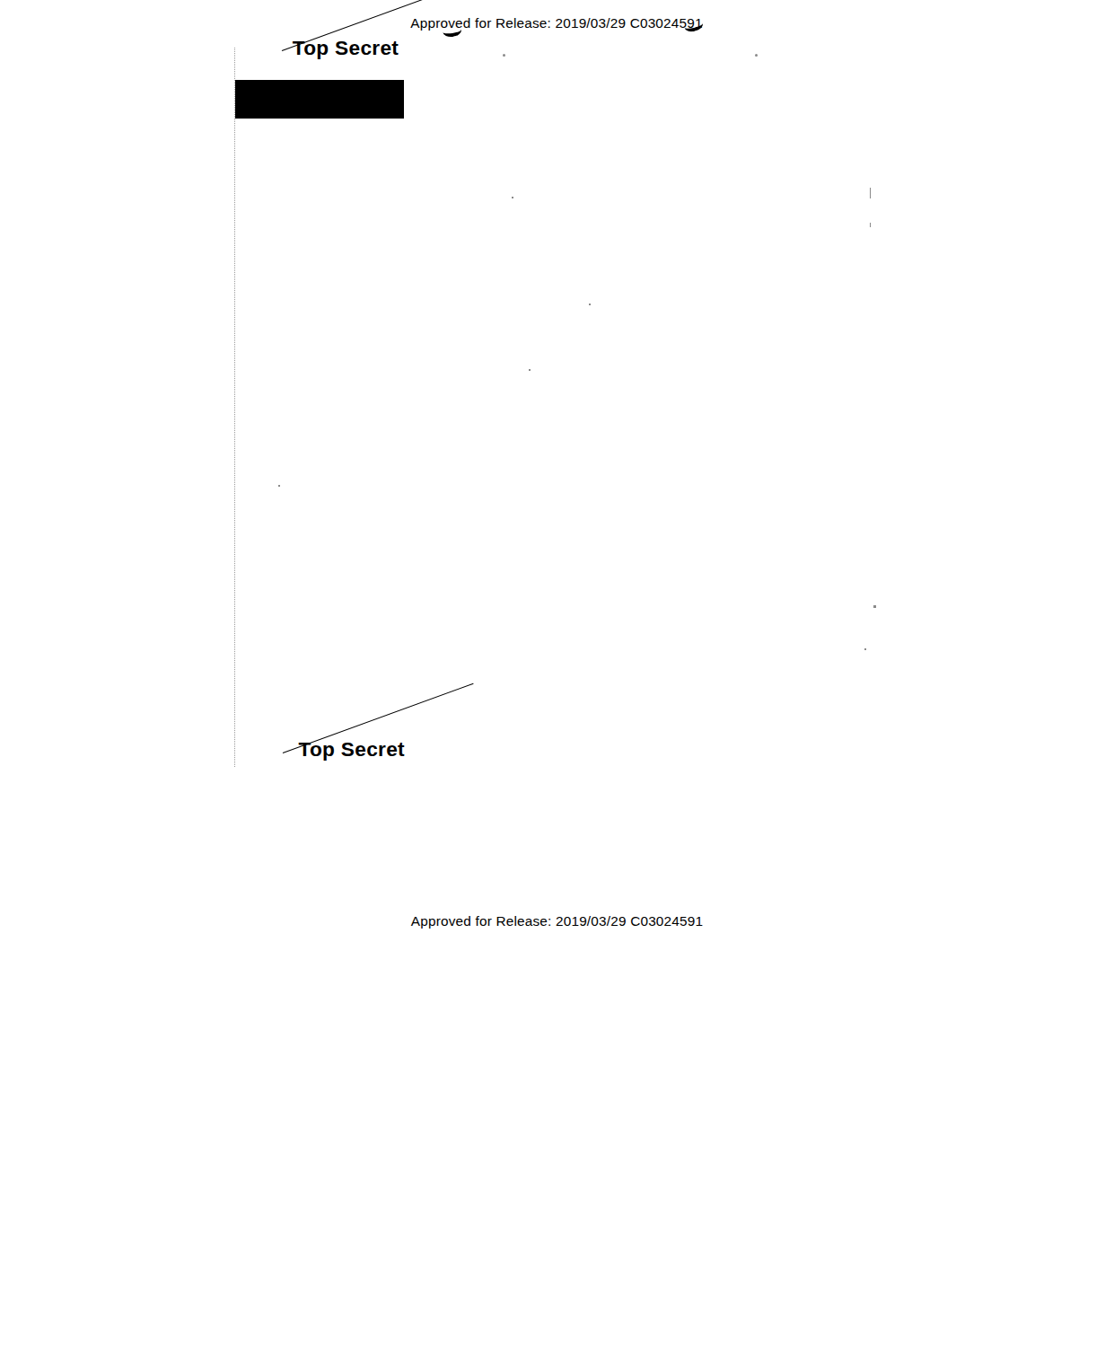Approved for Release: 2019/03/29 C03024591
Top Secret
Redacted
Top Secret
Approved for Release: 2019/03/29 C03024591